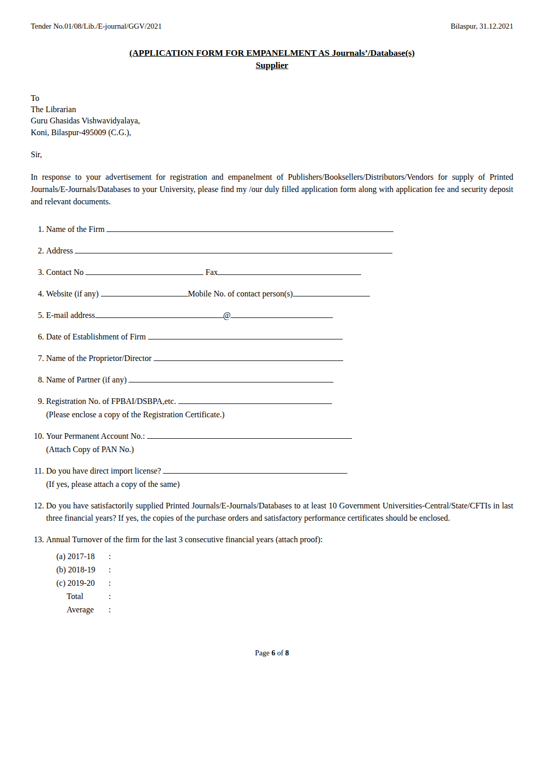Tender No.01/08/Lib./E-journal/GGV/2021 Bilaspur, 31.12.2021
(APPLICATION FORM FOR EMPANELMENT AS Journals’/Database(s)
Supplier
To
The Librarian
Guru Ghasidas Vishwavidyalaya,
Koni, Bilaspur-495009 (C.G.),
Sir,
In response to your advertisement for registration and empanelment of Publishers/Booksellers/Distributors/Vendors for supply of Printed Journals/E-Journals/Databases to your University, please find my /our duly filled application form along with application fee and security deposit and relevant documents.
Name of the Firm
Address
Contact No Fax
Website (if any) Mobile No. of contact person(s)
E-mail address @
Date of Establishment of Firm
Name of the Proprietor/Director
Name of Partner (if any)
Registration No. of FPBAI/DSBPA,etc. (Please enclose a copy of the Registration Certificate.)
Your Permanent Account No.: (Attach Copy of PAN No.)
Do you have direct import license? (If yes, please attach a copy of the same)
Do you have satisfactorily supplied Printed Journals/E-Journals/Databases to at least 10 Government Universities-Central/State/CFTIs in last three financial years? If yes, the copies of the purchase orders and satisfactory performance certificates should be enclosed.
Annual Turnover of the firm for the last 3 consecutive financial years (attach proof):
| (a) 2017-18 | : |
| (b) 2018-19 | : |
| (c) 2019-20 | : |
| Total | : |
| Average | : |
Page 6 of 8